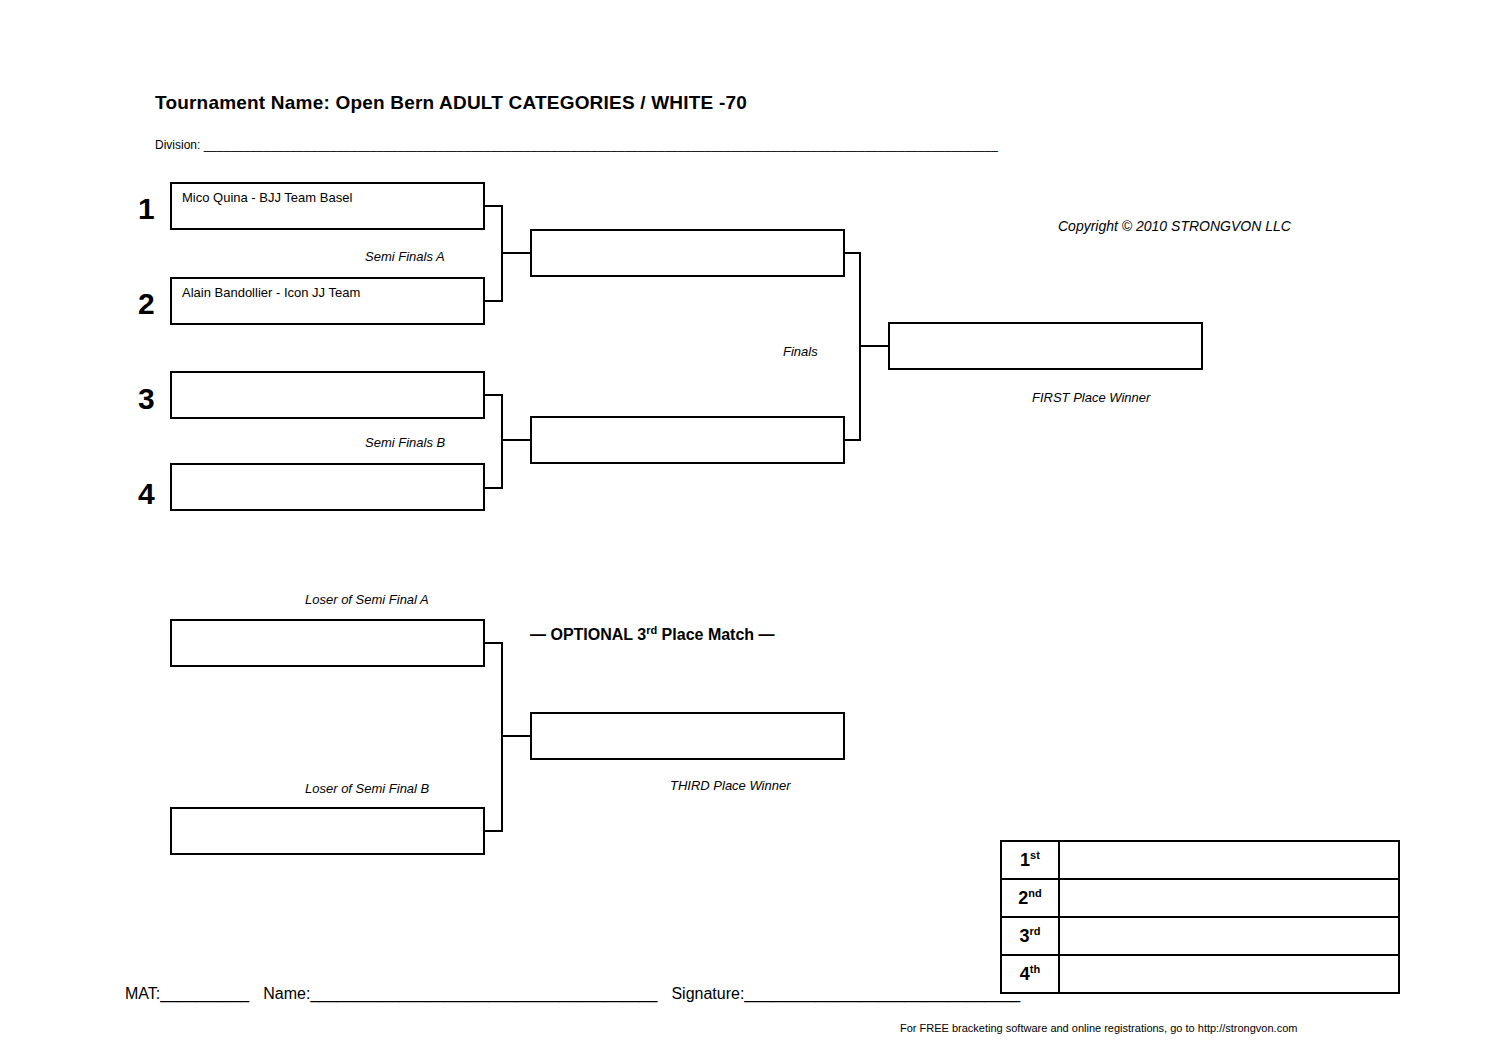Tournament Name: Open Bern ADULT CATEGORIES / WHITE -70
Division: _______________________________________________________________________________________________________________________
1
2
3
4
Mico Quina - BJJ Team Basel
Alain Bandollier - Icon JJ Team
Semi Finals A
Semi Finals B
Finals
FIRST Place Winner
Copyright © 2010 STRONGVON LLC
Loser of Semi Final A
Loser of Semi Final B
— OPTIONAL 3rd Place Match —
THIRD Place Winner
| 1 st | |
| 2 nd | |
| 3 rd | |
| 4 th | |
MAT:__________ Name:_______________________________________ Signature:_______________________________
For FREE bracketing software and online registrations, go to http://strongvon.com